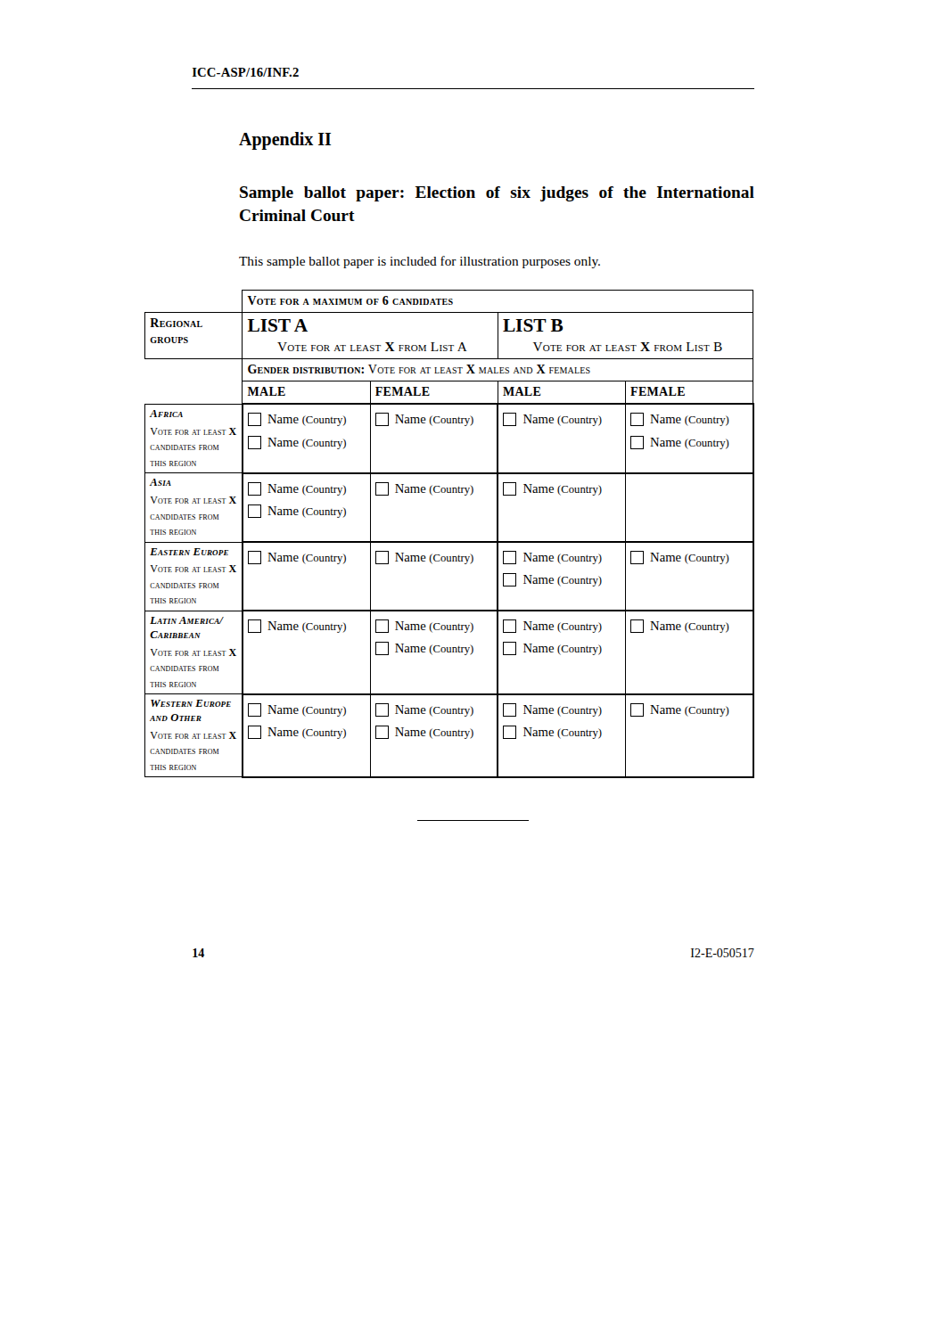ICC-ASP/16/INF.2
Appendix II
Sample ballot paper: Election of six judges of the International Criminal Court
This sample ballot paper is included for illustration purposes only.
| | Vote for a maximum of 6 candidates |
| Regional groups | LIST A Vote for at least X from List A | LIST B Vote for at least X from List B |
| | Gender distribution: Vote for at least X males and X females |
| | MALE | FEMALE | MALE | FEMALE |
| Africa Vote for at least X candidates from this region | Name (Country) Name (Country) | Name (Country) | Name (Country) | Name (Country) Name (Country) |
| Asia Vote for at least X candidates from this region | Name (Country) Name (Country) | Name (Country) | Name (Country) | |
| Eastern Europe Vote for at least X candidates from this region | Name (Country) | Name (Country) | Name (Country) Name (Country) | Name (Country) |
| Latin America/ Caribbean Vote for at least X candidates from this region | Name (Country) | Name (Country) Name (Country) | Name (Country) Name (Country) | Name (Country) |
| Western Europe and Other Vote for at least X candidates from this region | Name (Country) Name (Country) | Name (Country) Name (Country) | Name (Country) Name (Country) | Name (Country) |
14 I2-E-050517